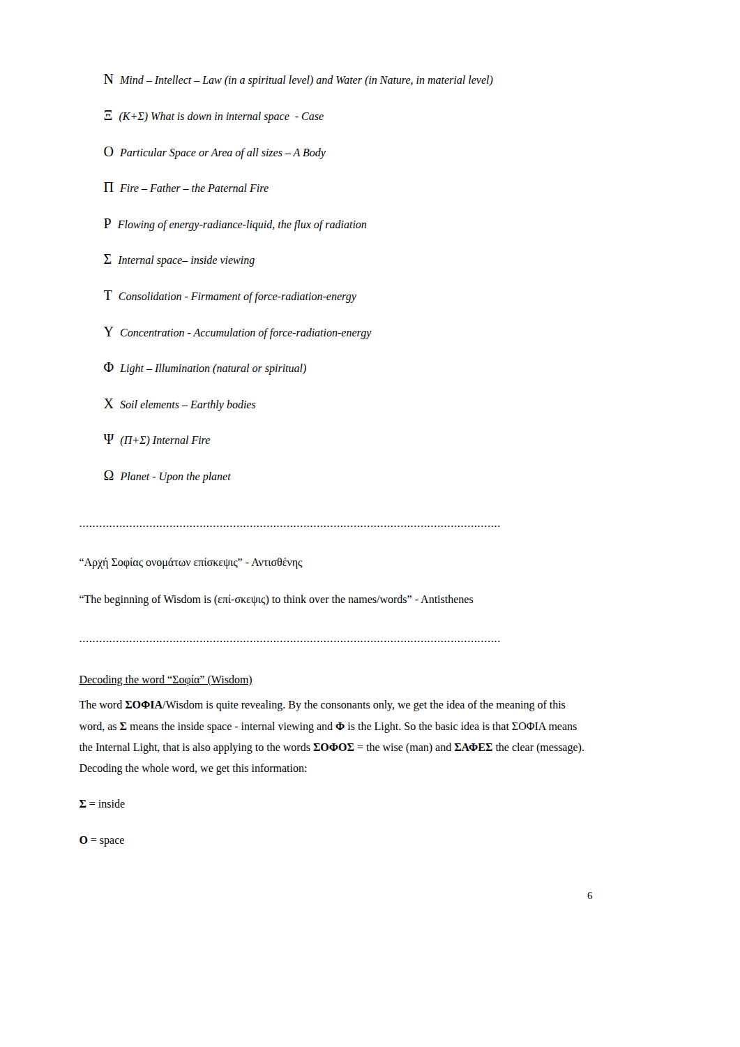ΝMind – Intellect – Law (in a spiritual level) and Water (in Nature, in material level)
Ξ(Κ+Σ) What is down in internal space - Case
ΟParticular Space or Area of all sizes – A Body
ΠFire – Father – the Paternal Fire
ΡFlowing of energy-radiance-liquid, the flux of radiation
ΣInternal space– inside viewing
ΤConsolidation - Firmament of force-radiation-energy
ΥConcentration - Accumulation of force-radiation-energy
ΦLight – Illumination (natural or spiritual)
ΧSoil elements – Earthly bodies
Ψ(Π+Σ) Internal Fire
ΩPlanet - Upon the planet
..............................................................................................................................
“Αρχή Σοφίας ονομάτων επίσκεψις” - Αντισθένης
“The beginning of Wisdom is (επί-σκεψις) to think over the names/words” - Antisthenes
..............................................................................................................................
Decoding the word “Σοφία” (Wisdom)
The word ΣΟΦΙΑ/Wisdom is quite revealing. By the consonants only, we get the idea of the meaning of this word, as Σ means the inside space - internal viewing and Φ is the Light. So the basic idea is that ΣΟΦΙΑ means the Internal Light, that is also applying to the words ΣΟΦΟΣ = the wise (man) and ΣΑΦΕΣ the clear (message). Decoding the whole word, we get this information:
Σ = inside
Ο = space
6